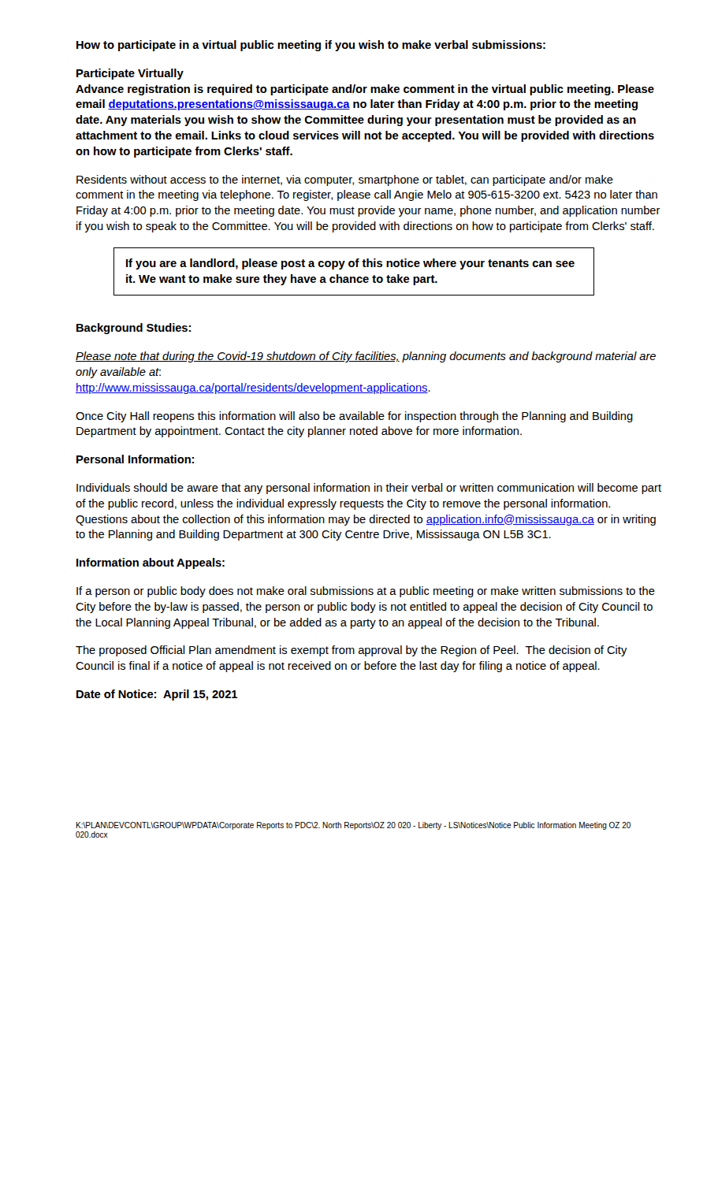How to participate in a virtual public meeting if you wish to make verbal submissions:
Participate Virtually
Advance registration is required to participate and/or make comment in the virtual public meeting. Please email deputations.presentations@mississauga.ca no later than Friday at 4:00 p.m. prior to the meeting date. Any materials you wish to show the Committee during your presentation must be provided as an attachment to the email. Links to cloud services will not be accepted. You will be provided with directions on how to participate from Clerks' staff.
Residents without access to the internet, via computer, smartphone or tablet, can participate and/or make comment in the meeting via telephone. To register, please call Angie Melo at 905-615-3200 ext. 5423 no later than Friday at 4:00 p.m. prior to the meeting date. You must provide your name, phone number, and application number if you wish to speak to the Committee. You will be provided with directions on how to participate from Clerks' staff.
If you are a landlord, please post a copy of this notice where your tenants can see it. We want to make sure they have a chance to take part.
Background Studies:
Please note that during the Covid-19 shutdown of City facilities, planning documents and background material are only available at:
http://www.mississauga.ca/portal/residents/development-applications.
Once City Hall reopens this information will also be available for inspection through the Planning and Building Department by appointment. Contact the city planner noted above for more information.
Personal Information:
Individuals should be aware that any personal information in their verbal or written communication will become part of the public record, unless the individual expressly requests the City to remove the personal information. Questions about the collection of this information may be directed to application.info@mississauga.ca or in writing to the Planning and Building Department at 300 City Centre Drive, Mississauga ON L5B 3C1.
Information about Appeals:
If a person or public body does not make oral submissions at a public meeting or make written submissions to the City before the by-law is passed, the person or public body is not entitled to appeal the decision of City Council to the Local Planning Appeal Tribunal, or be added as a party to an appeal of the decision to the Tribunal.
The proposed Official Plan amendment is exempt from approval by the Region of Peel. The decision of City Council is final if a notice of appeal is not received on or before the last day for filing a notice of appeal.
Date of Notice: April 15, 2021
K:\PLAN\DEVCONTL\GROUP\WPDATA\Corporate Reports to PDC\2. North Reports\OZ 20 020 - Liberty - LS\Notices\Notice Public Information Meeting OZ 20 020.docx